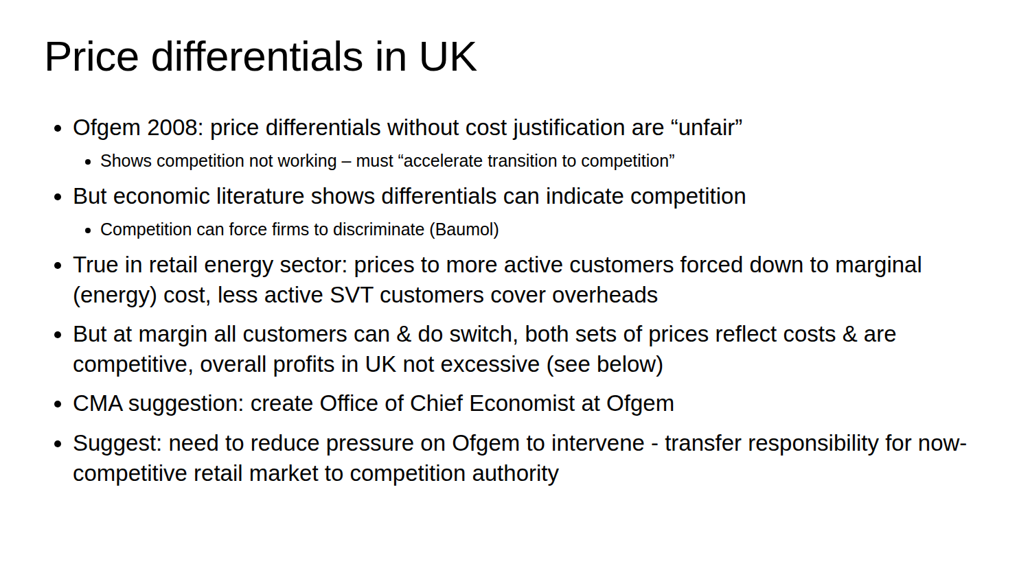Price differentials in UK
Ofgem 2008: price differentials without cost justification are “unfair”
Shows competition not working – must “accelerate transition to competition”
But economic literature shows differentials can indicate competition
Competition can force firms to discriminate (Baumol)
True in retail energy sector: prices to more active customers forced down to marginal (energy) cost, less active SVT customers cover overheads
But at margin all customers can & do switch, both sets of prices reflect costs & are competitive, overall profits in UK not excessive (see below)
CMA suggestion: create Office of Chief Economist at Ofgem
Suggest: need to reduce pressure on Ofgem to intervene - transfer responsibility for now-competitive retail market to competition authority